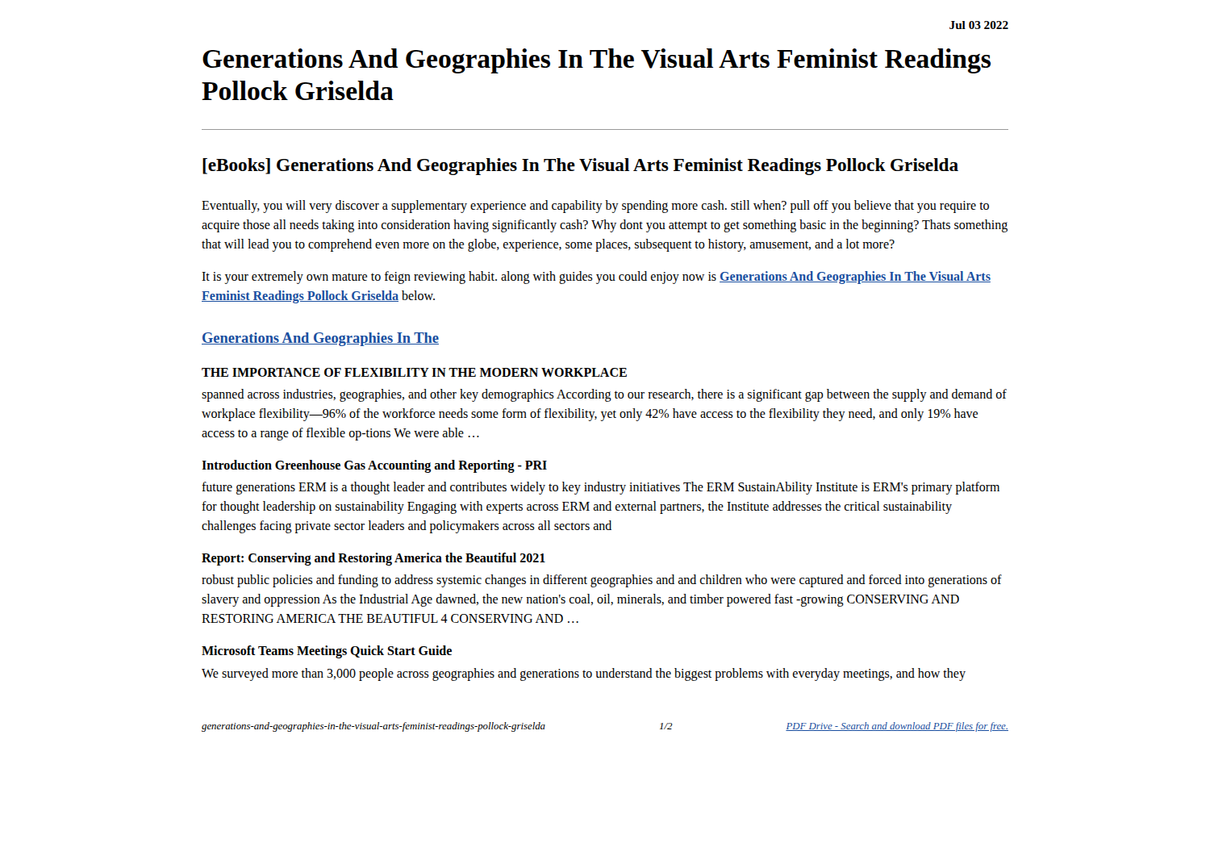Jul 03 2022
Generations And Geographies In The Visual Arts Feminist Readings Pollock Griselda
[eBooks] Generations And Geographies In The Visual Arts Feminist Readings Pollock Griselda
Eventually, you will very discover a supplementary experience and capability by spending more cash. still when? pull off you believe that you require to acquire those all needs taking into consideration having significantly cash? Why dont you attempt to get something basic in the beginning? Thats something that will lead you to comprehend even more on the globe, experience, some places, subsequent to history, amusement, and a lot more?
It is your extremely own mature to feign reviewing habit. along with guides you could enjoy now is Generations And Geographies In The Visual Arts Feminist Readings Pollock Griselda below.
Generations And Geographies In The
THE IMPORTANCE OF FLEXIBILITY IN THE MODERN WORKPLACE
spanned across industries, geographies, and other key demographics According to our research, there is a significant gap between the supply and demand of workplace flexibility—96% of the workforce needs some form of flexibility, yet only 42% have access to the flexibility they need, and only 19% have access to a range of flexible op-tions We were able …
Introduction Greenhouse Gas Accounting and Reporting - PRI
future generations ERM is a thought leader and contributes widely to key industry initiatives The ERM SustainAbility Institute is ERM's primary platform for thought leadership on sustainability Engaging with experts across ERM and external partners, the Institute addresses the critical sustainability challenges facing private sector leaders and policymakers across all sectors and
Report: Conserving and Restoring America the Beautiful 2021
robust public policies and funding to address systemic changes in different geographies and and children who were captured and forced into generations of slavery and oppression As the Industrial Age dawned, the new nation's coal, oil, minerals, and timber powered fast -growing CONSERVING AND RESTORING AMERICA THE BEAUTIFUL 4 CONSERVING AND …
Microsoft Teams Meetings Quick Start Guide
We surveyed more than 3,000 people across geographies and generations to understand the biggest problems with everyday meetings, and how they
generations-and-geographies-in-the-visual-arts-feminist-readings-pollock-griselda 1/2 PDF Drive - Search and download PDF files for free.